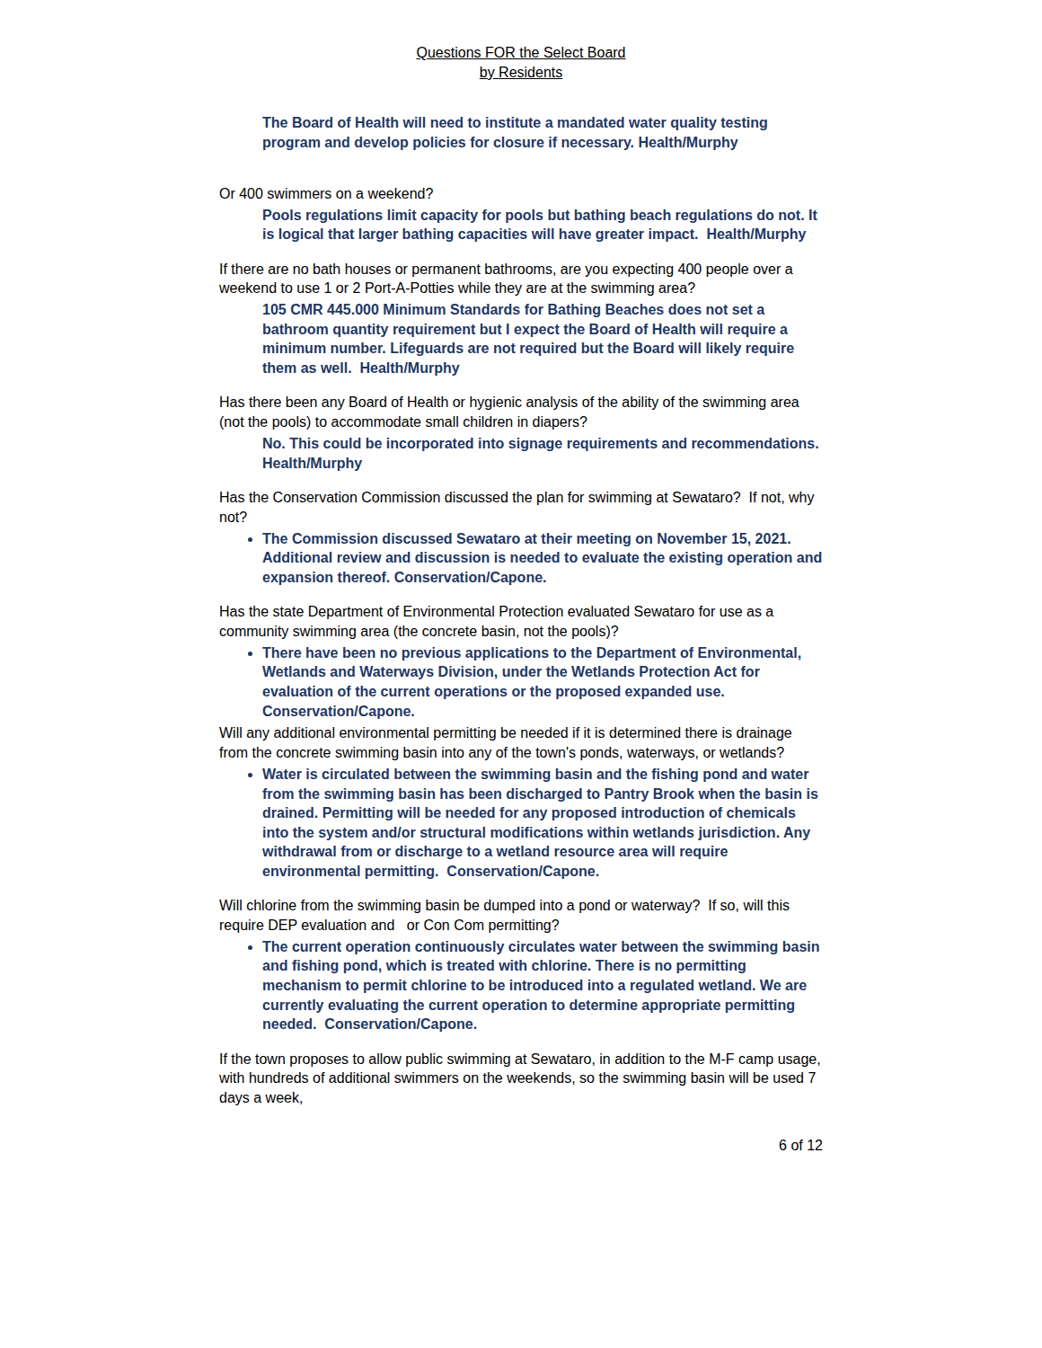Questions FOR the Select Board
by Residents
The Board of Health will need to institute a mandated water quality testing program and develop policies for closure if necessary. Health/Murphy
Or 400 swimmers on a weekend?
Pools regulations limit capacity for pools but bathing beach regulations do not. It is logical that larger bathing capacities will have greater impact. Health/Murphy
If there are no bath houses or permanent bathrooms, are you expecting 400 people over a weekend to use 1 or 2 Port-A-Potties while they are at the swimming area?
105 CMR 445.000 Minimum Standards for Bathing Beaches does not set a bathroom quantity requirement but I expect the Board of Health will require a minimum number. Lifeguards are not required but the Board will likely require them as well. Health/Murphy
Has there been any Board of Health or hygienic analysis of the ability of the swimming area (not the pools) to accommodate small children in diapers?
No. This could be incorporated into signage requirements and recommendations. Health/Murphy
Has the Conservation Commission discussed the plan for swimming at Sewataro? If not, why not?
The Commission discussed Sewataro at their meeting on November 15, 2021. Additional review and discussion is needed to evaluate the existing operation and expansion thereof. Conservation/Capone.
Has the state Department of Environmental Protection evaluated Sewataro for use as a community swimming area (the concrete basin, not the pools)?
There have been no previous applications to the Department of Environmental, Wetlands and Waterways Division, under the Wetlands Protection Act for evaluation of the current operations or the proposed expanded use. Conservation/Capone.
Will any additional environmental permitting be needed if it is determined there is drainage from the concrete swimming basin into any of the town's ponds, waterways, or wetlands?
Water is circulated between the swimming basin and the fishing pond and water from the swimming basin has been discharged to Pantry Brook when the basin is drained. Permitting will be needed for any proposed introduction of chemicals into the system and/or structural modifications within wetlands jurisdiction. Any withdrawal from or discharge to a wetland resource area will require environmental permitting. Conservation/Capone.
Will chlorine from the swimming basin be dumped into a pond or waterway? If so, will this require DEP evaluation and or Con Com permitting?
The current operation continuously circulates water between the swimming basin and fishing pond, which is treated with chlorine. There is no permitting mechanism to permit chlorine to be introduced into a regulated wetland. We are currently evaluating the current operation to determine appropriate permitting needed. Conservation/Capone.
If the town proposes to allow public swimming at Sewataro, in addition to the M-F camp usage, with hundreds of additional swimmers on the weekends, so the swimming basin will be used 7 days a week,
6 of 12